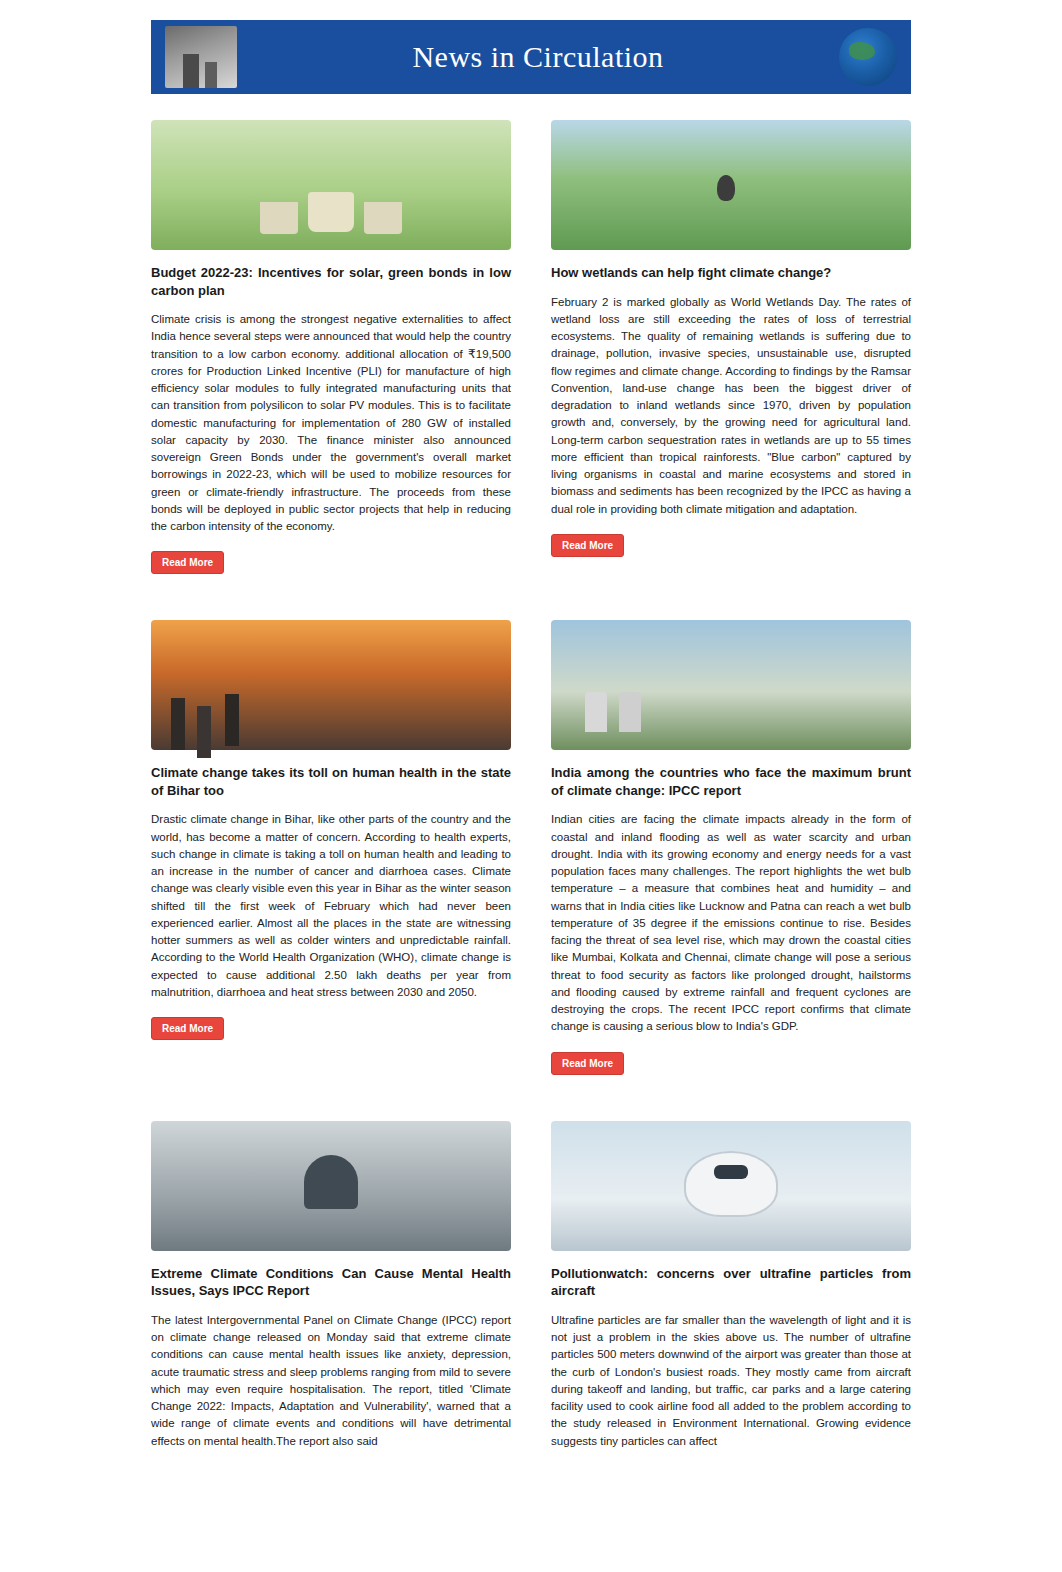News in Circulation
Budget 2022-23: Incentives for solar, green bonds in low carbon plan
Climate crisis is among the strongest negative externalities to affect India hence several steps were announced that would help the country transition to a low carbon economy. additional allocation of ₹19,500 crores for Production Linked Incentive (PLI) for manufacture of high efficiency solar modules to fully integrated manufacturing units that can transition from polysilicon to solar PV modules. This is to facilitate domestic manufacturing for implementation of 280 GW of installed solar capacity by 2030. The finance minister also announced sovereign Green Bonds under the government's overall market borrowings in 2022-23, which will be used to mobilize resources for green or climate-friendly infrastructure. The proceeds from these bonds will be deployed in public sector projects that help in reducing the carbon intensity of the economy.
Read More
How wetlands can help fight climate change?
February 2 is marked globally as World Wetlands Day. The rates of wetland loss are still exceeding the rates of loss of terrestrial ecosystems. The quality of remaining wetlands is suffering due to drainage, pollution, invasive species, unsustainable use, disrupted flow regimes and climate change. According to findings by the Ramsar Convention, land-use change has been the biggest driver of degradation to inland wetlands since 1970, driven by population growth and, conversely, by the growing need for agricultural land. Long-term carbon sequestration rates in wetlands are up to 55 times more efficient than tropical rainforests. "Blue carbon" captured by living organisms in coastal and marine ecosystems and stored in biomass and sediments has been recognized by the IPCC as having a dual role in providing both climate mitigation and adaptation.
Read More
Climate change takes its toll on human health in the state of Bihar too
Drastic climate change in Bihar, like other parts of the country and the world, has become a matter of concern. According to health experts, such change in climate is taking a toll on human health and leading to an increase in the number of cancer and diarrhoea cases. Climate change was clearly visible even this year in Bihar as the winter season shifted till the first week of February which had never been experienced earlier. Almost all the places in the state are witnessing hotter summers as well as colder winters and unpredictable rainfall. According to the World Health Organization (WHO), climate change is expected to cause additional 2.50 lakh deaths per year from malnutrition, diarrhoea and heat stress between 2030 and 2050.
Read More
India among the countries who face the maximum brunt of climate change: IPCC report
Indian cities are facing the climate impacts already in the form of coastal and inland flooding as well as water scarcity and urban drought. India with its growing economy and energy needs for a vast population faces many challenges. The report highlights the wet bulb temperature – a measure that combines heat and humidity – and warns that in India cities like Lucknow and Patna can reach a wet bulb temperature of 35 degree if the emissions continue to rise. Besides facing the threat of sea level rise, which may drown the coastal cities like Mumbai, Kolkata and Chennai, climate change will pose a serious threat to food security as factors like prolonged drought, hailstorms and flooding caused by extreme rainfall and frequent cyclones are destroying the crops. The recent IPCC report confirms that climate change is causing a serious blow to India's GDP.
Read More
Extreme Climate Conditions Can Cause Mental Health Issues, Says IPCC Report
The latest Intergovernmental Panel on Climate Change (IPCC) report on climate change released on Monday said that extreme climate conditions can cause mental health issues like anxiety, depression, acute traumatic stress and sleep problems ranging from mild to severe which may even require hospitalisation. The report, titled 'Climate Change 2022: Impacts, Adaptation and Vulnerability', warned that a wide range of climate events and conditions will have detrimental effects on mental health.The report also said
Pollutionwatch: concerns over ultrafine particles from aircraft
Ultrafine particles are far smaller than the wavelength of light and it is not just a problem in the skies above us. The number of ultrafine particles 500 meters downwind of the airport was greater than those at the curb of London's busiest roads. They mostly came from aircraft during takeoff and landing, but traffic, car parks and a large catering facility used to cook airline food all added to the problem according to the study released in Environment International. Growing evidence suggests tiny particles can affect